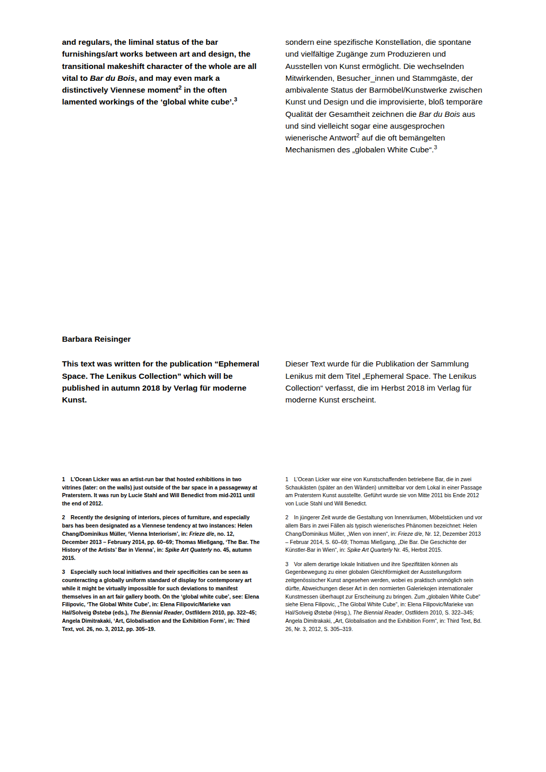and regulars, the liminal status of the bar furnishings/art works between art and design, the transitional makeshift character of the whole are all vital to Bar du Bois, and may even mark a distinctively Viennese moment2 in the often lamented workings of the ‘global white cube’.3
sondern eine spezifische Konstellation, die spontane und vielfältige Zugänge zum Produzieren und Ausstellen von Kunst ermöglicht. Die wechselnden Mitwirkenden, Besucher_innen und Stammgäste, der ambivalente Status der Barmöbel/Kunstwerke zwischen Kunst und Design und die improvisierte, bloß temporäre Qualität der Gesamtheit zeichnen die Bar du Bois aus und sind vielleicht sogar eine ausgesprochen wienerische Antwort2 auf die oft bemängelten Mechanismen des „globalen White Cube“.3
Barbara Reisinger
This text was written for the publication “Ephemeral Space. The Lenikus Collection” which will be published in autumn 2018 by Verlag für moderne Kunst.
Dieser Text wurde für die Publikation der Sammlung Lenikus mit dem Titel „Ephemeral Space. The Lenikus Collection“ verfasst, die im Herbst 2018 im Verlag für moderne Kunst erscheint.
1 L’Ocean Licker was an artist-run bar that hosted exhibitions in two vitrines (later: on the walls) just outside of the bar space in a passageway at Praterstern. It was run by Lucie Stahl and Will Benedict from mid-2011 until the end of 2012.
2 Recently the designing of interiors, pieces of furniture, and especially bars has been designated as a Viennese tendency at two instances: Helen Chang/Dominikus Müller, ‘Vienna Interiorism’, in: Frieze d/e, no. 12, December 2013 – February 2014, pp. 60–69; Thomas Mießgang, ‘The Bar. The History of the Artists’ Bar in Vienna’, in: Spike Art Quaterly no. 45, autumn 2015.
3 Especially such local initiatives and their specificities can be seen as counteracting a globally uniform standard of display for contemporary art while it might be virtually impossible for such deviations to manifest themselves in an art fair gallery booth. On the ‘global white cube’, see: Elena Filipovic, ‘The Global White Cube’, in: Elena Filipovic/Marieke van Hal/Solveig Østebø (eds.), The Biennial Reader, Ostfildern 2010, pp. 322–45; Angela Dimitrakaki, ‘Art, Globalisation and the Exhibition Form’, in: Third Text, vol. 26, no. 3, 2012, pp. 305–19.
1 L’Ocean Licker war eine von Kunstschaffenden betriebene Bar, die in zwei Schaukästen (später an den Wänden) unmittelbar vor dem Lokal in einer Passage am Praterstern Kunst ausstellte. Geführt wurde sie von Mitte 2011 bis Ende 2012 von Lucie Stahl und Will Benedict.
2 In jüngerer Zeit wurde die Gestaltung von Innenräumen, Möbelstücken und vor allem Bars in zwei Fällen als typisch wienerisches Phänomen bezeichnet: Helen Chang/Dominikus Müller, „Wien von innen“, in: Frieze d/e, Nr. 12, Dezember 2013 – Februar 2014, S. 60–69; Thomas Mießgang, „Die Bar. Die Geschichte der Künstler-Bar in Wien“, in: Spike Art Quarterly Nr. 45, Herbst 2015.
3 Vor allem derartige lokale Initiativen und ihre Spezifitäten können als Gegenbewegung zu einer globalen Gleichförmigkeit der Ausstellungsform zeitgenössischer Kunst angesehen werden, wobei es praktisch unmöglich sein dürfte, Abweichungen dieser Art in den normierten Galeriekojen internationaler Kunstmessen überhaupt zur Erscheinung zu bringen. Zum „globalen White Cube“ siehe Elena Filipovic, „The Global White Cube“, in: Elena Filipovic/Marieke van Hal/Solveig Østebø (Hrsg.), The Biennial Reader, Ostfildern 2010, S. 322–345; Angela Dimitrakaki, „Art, Globalisation and the Exhibition Form“, in: Third Text, Bd. 26, Nr. 3, 2012, S. 305–319.